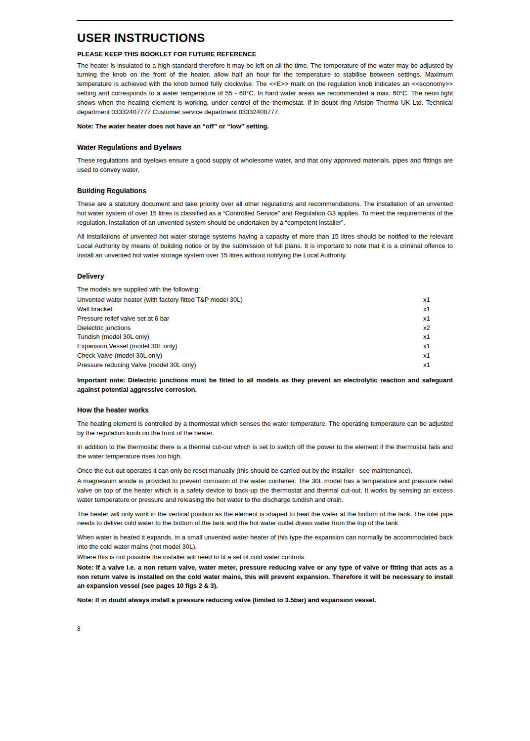USER INSTRUCTIONS
PLEASE KEEP THIS BOOKLET FOR FUTURE REFERENCE
The heater is insulated to a high standard therefore it may be left on all the time. The temperature of the water may be adjusted by turning the knob on the front of the heater, allow half an hour for the temperature to stabilise between settings. Maximum temperature is achieved with the knob turned fully clockwise. The <<E>> mark on the regulation knob indicates an <<economy>> setting and corresponds to a water temperature of 55 - 60°C. In hard water areas we recommended a max. 60°C. The neon light shows when the heating element is working, under control of the thermostat. If in doubt ring Ariston Thermo UK Ltd. Technical department 03332407777 Customer service department 03332408777.
Note: The water heater does not have an “off” or “low” setting.
Water Regulations and Byelaws
These regulations and byelaws ensure a good supply of wholesome water, and that only approved materials, pipes and fittings are used to convey water.
Building Regulations
These are a statutory document and take priority over all other regulations and recommendations. The installation of an unvented hot water system of over 15 litres is classified as a “Controlled Service” and Regulation G3 applies. To meet the requirements of the regulation, installation of an unvented system should be undertaken by a “competent installer”.
All installations of unvented hot water storage systems having a capacity of more than 15 litres should be notified to the relevant Local Authority by means of building notice or by the submission of full plans. It is important to note that it is a criminal offence to install an unvented hot water storage system over 15 litres without notifying the Local Authority.
Delivery
The models are supplied with the following:
| Unvented water heater (with factory-fitted T&P model 30L) | x1 |
| Wall bracket | x1 |
| Pressure relief valve set at 6 bar | x1 |
| Dielectric junctions | x2 |
| Tundish (model 30L only) | x1 |
| Expansion Vessel (model 30L only) | x1 |
| Check Valve (model 30L only) | x1 |
| Pressure reducing Valve (model 30L only) | x1 |
Important note: Dielectric junctions must be fitted to all models as they prevent an electrolytic reaction and safeguard against potential aggressive corrosion.
How the heater works
The heating element is controlled by a thermostat which senses the water temperature. The operating temperature can be adjusted by the regulation knob on the front of the heater.
In addition to the thermostat there is a thermal cut-out which is set to switch off the power to the element if the thermostat fails and the water temperature rises too high.
Once the cut-out operates it can only be reset manually (this should be carried out by the installer - see maintenance).
A magnesium anode is provided to prevent corrosion of the water container. The 30L model has a temperature and pressure relief valve on top of the heater which is a safety device to back-up the thermostat and thermal cut-out. It works by sensing an excess water temperature or pressure and releasing the hot water to the discharge tundish and drain.
The heater will only work in the vertical position as the element is shaped to heat the water at the bottom of the tank. The inlet pipe needs to deliver cold water to the bottom of the tank and the hot water outlet draws water from the top of the tank.
When water is heated it expands, in a small unvented water heater of this type the expansion can normally be accommodated back into the cold water mains (not model 30L).
Where this is not possible the installer will need to fit a set of cold water controls.
Note: If a valve i.e. a non return valve, water meter, pressure reducing valve or any type of valve or fitting that acts as a non return valve is installed on the cold water mains, this will prevent expansion. Therefore it will be necessary to install an expansion vessel (see pages 10 figs 2 & 3).
Note: If in doubt always install a pressure reducing valve (limited to 3.5bar) and expansion vessel.
8